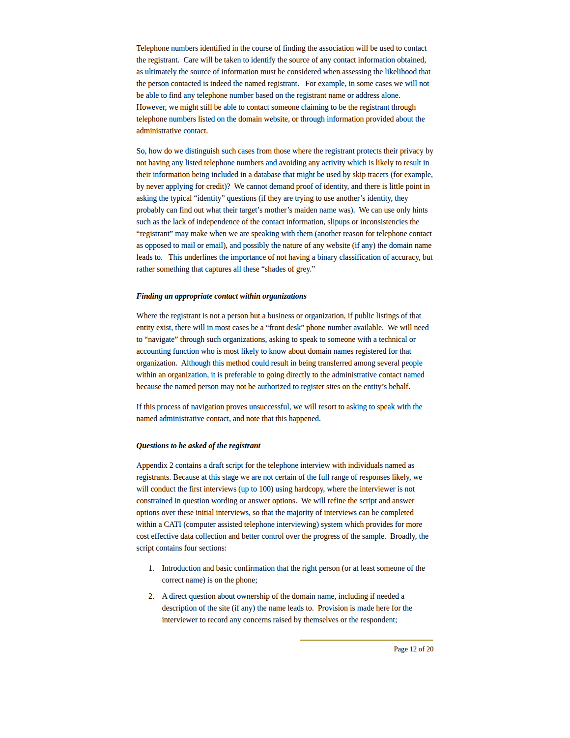Telephone numbers identified in the course of finding the association will be used to contact the registrant. Care will be taken to identify the source of any contact information obtained, as ultimately the source of information must be considered when assessing the likelihood that the person contacted is indeed the named registrant. For example, in some cases we will not be able to find any telephone number based on the registrant name or address alone. However, we might still be able to contact someone claiming to be the registrant through telephone numbers listed on the domain website, or through information provided about the administrative contact.
So, how do we distinguish such cases from those where the registrant protects their privacy by not having any listed telephone numbers and avoiding any activity which is likely to result in their information being included in a database that might be used by skip tracers (for example, by never applying for credit)? We cannot demand proof of identity, and there is little point in asking the typical “identity” questions (if they are trying to use another’s identity, they probably can find out what their target’s mother’s maiden name was). We can use only hints such as the lack of independence of the contact information, slipups or inconsistencies the “registrant” may make when we are speaking with them (another reason for telephone contact as opposed to mail or email), and possibly the nature of any website (if any) the domain name leads to. This underlines the importance of not having a binary classification of accuracy, but rather something that captures all these “shades of grey.”
Finding an appropriate contact within organizations
Where the registrant is not a person but a business or organization, if public listings of that entity exist, there will in most cases be a “front desk” phone number available. We will need to “navigate” through such organizations, asking to speak to someone with a technical or accounting function who is most likely to know about domain names registered for that organization. Although this method could result in being transferred among several people within an organization, it is preferable to going directly to the administrative contact named because the named person may not be authorized to register sites on the entity’s behalf.
If this process of navigation proves unsuccessful, we will resort to asking to speak with the named administrative contact, and note that this happened.
Questions to be asked of the registrant
Appendix 2 contains a draft script for the telephone interview with individuals named as registrants. Because at this stage we are not certain of the full range of responses likely, we will conduct the first interviews (up to 100) using hardcopy, where the interviewer is not constrained in question wording or answer options. We will refine the script and answer options over these initial interviews, so that the majority of interviews can be completed within a CATI (computer assisted telephone interviewing) system which provides for more cost effective data collection and better control over the progress of the sample. Broadly, the script contains four sections:
Introduction and basic confirmation that the right person (or at least someone of the correct name) is on the phone;
A direct question about ownership of the domain name, including if needed a description of the site (if any) the name leads to. Provision is made here for the interviewer to record any concerns raised by themselves or the respondent;
Page 12 of 20